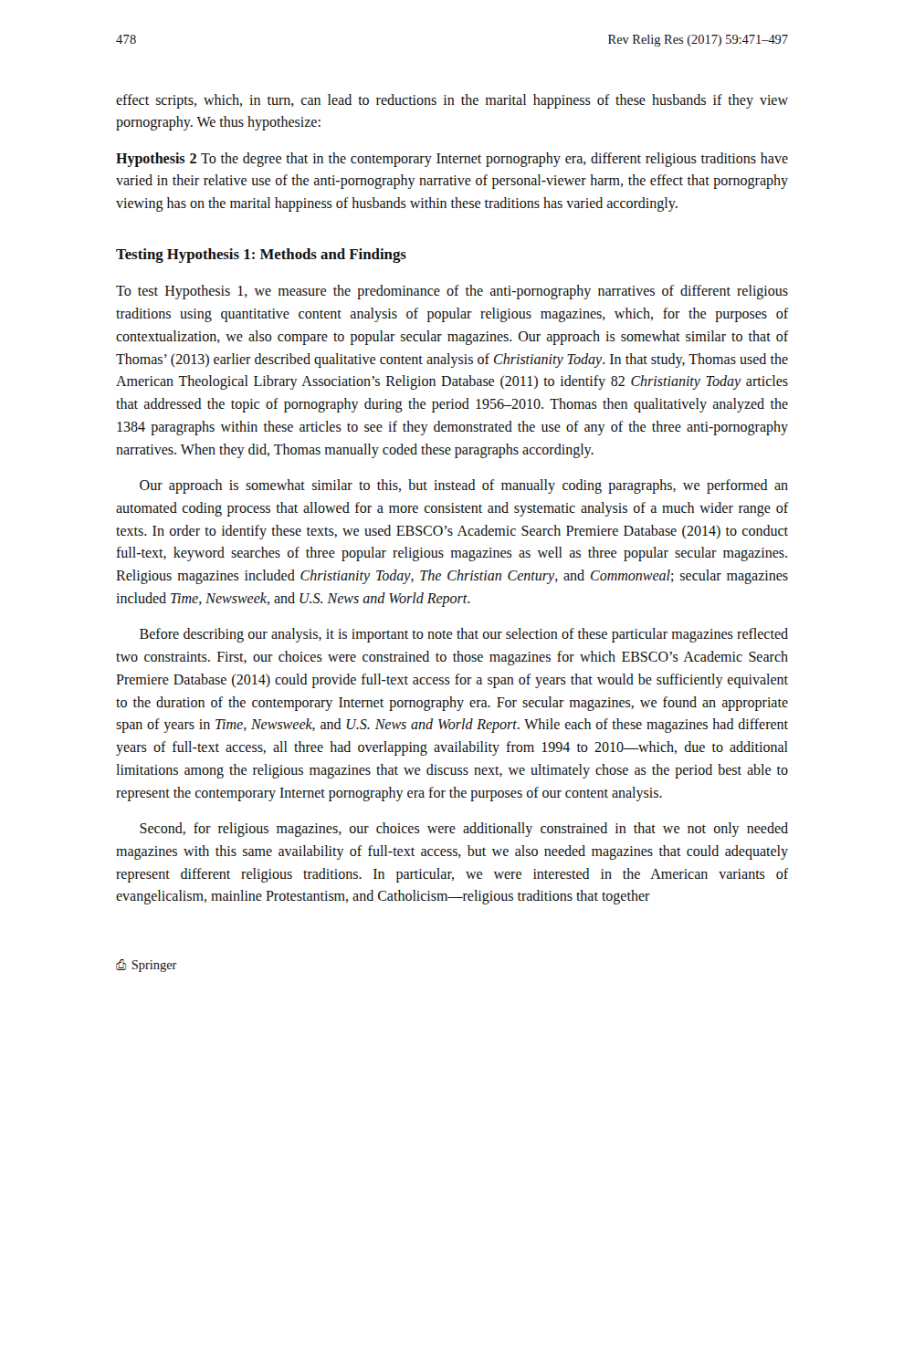478 Rev Relig Res (2017) 59:471–497
effect scripts, which, in turn, can lead to reductions in the marital happiness of these husbands if they view pornography. We thus hypothesize:
Hypothesis 2 To the degree that in the contemporary Internet pornography era, different religious traditions have varied in their relative use of the anti-pornography narrative of personal-viewer harm, the effect that pornography viewing has on the marital happiness of husbands within these traditions has varied accordingly.
Testing Hypothesis 1: Methods and Findings
To test Hypothesis 1, we measure the predominance of the anti-pornography narratives of different religious traditions using quantitative content analysis of popular religious magazines, which, for the purposes of contextualization, we also compare to popular secular magazines. Our approach is somewhat similar to that of Thomas’ (2013) earlier described qualitative content analysis of Christianity Today. In that study, Thomas used the American Theological Library Association’s Religion Database (2011) to identify 82 Christianity Today articles that addressed the topic of pornography during the period 1956–2010. Thomas then qualitatively analyzed the 1384 paragraphs within these articles to see if they demonstrated the use of any of the three anti-pornography narratives. When they did, Thomas manually coded these paragraphs accordingly.
Our approach is somewhat similar to this, but instead of manually coding paragraphs, we performed an automated coding process that allowed for a more consistent and systematic analysis of a much wider range of texts. In order to identify these texts, we used EBSCO’s Academic Search Premiere Database (2014) to conduct full-text, keyword searches of three popular religious magazines as well as three popular secular magazines. Religious magazines included Christianity Today, The Christian Century, and Commonweal; secular magazines included Time, Newsweek, and U.S. News and World Report.
Before describing our analysis, it is important to note that our selection of these particular magazines reflected two constraints. First, our choices were constrained to those magazines for which EBSCO’s Academic Search Premiere Database (2014) could provide full-text access for a span of years that would be sufficiently equivalent to the duration of the contemporary Internet pornography era. For secular magazines, we found an appropriate span of years in Time, Newsweek, and U.S. News and World Report. While each of these magazines had different years of full-text access, all three had overlapping availability from 1994 to 2010—which, due to additional limitations among the religious magazines that we discuss next, we ultimately chose as the period best able to represent the contemporary Internet pornography era for the purposes of our content analysis.
Second, for religious magazines, our choices were additionally constrained in that we not only needed magazines with this same availability of full-text access, but we also needed magazines that could adequately represent different religious traditions. In particular, we were interested in the American variants of evangelicalism, mainline Protestantism, and Catholicism—religious traditions that together
⎙ Springer